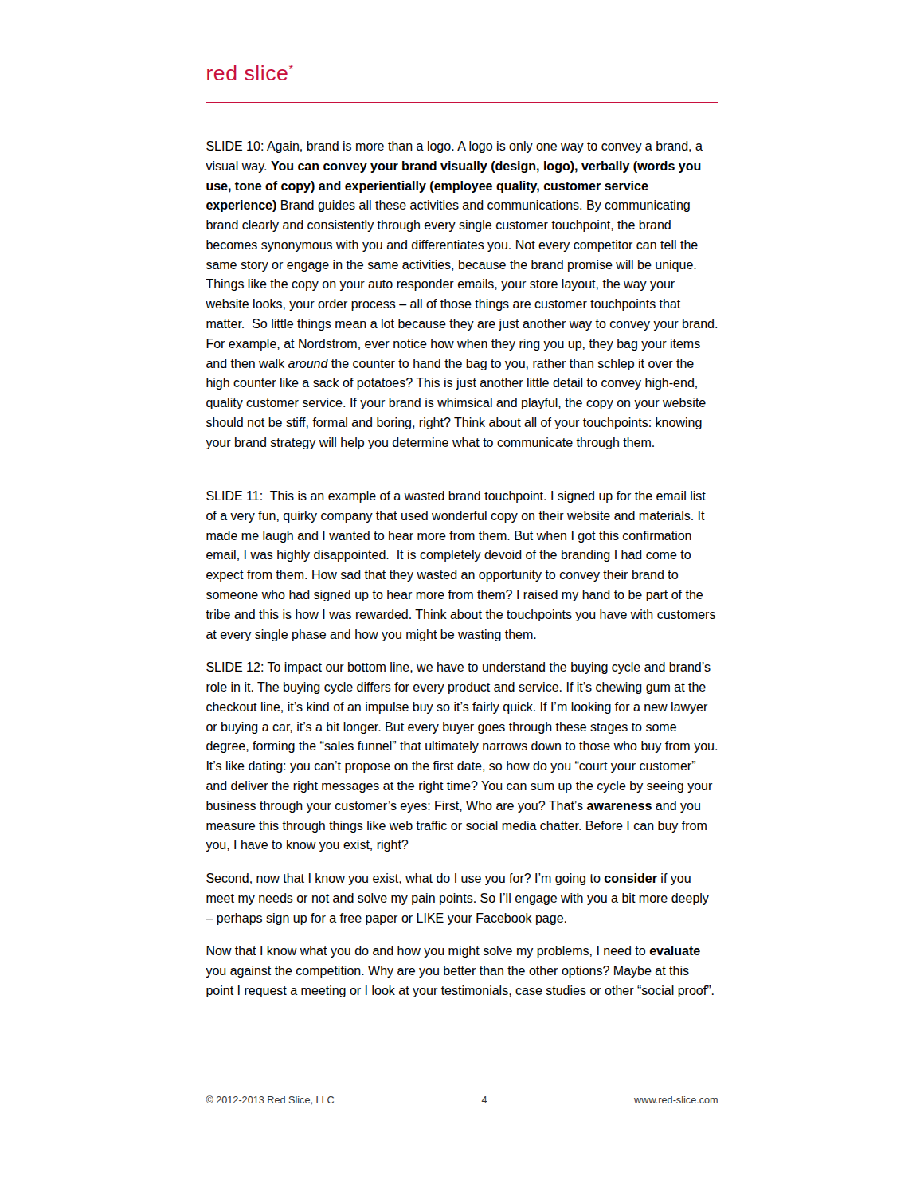red slice*
SLIDE 10: Again, brand is more than a logo. A logo is only one way to convey a brand, a visual way. You can convey your brand visually (design, logo), verbally (words you use, tone of copy) and experientially (employee quality, customer service experience) Brand guides all these activities and communications. By communicating brand clearly and consistently through every single customer touchpoint, the brand becomes synonymous with you and differentiates you. Not every competitor can tell the same story or engage in the same activities, because the brand promise will be unique. Things like the copy on your auto responder emails, your store layout, the way your website looks, your order process – all of those things are customer touchpoints that matter. So little things mean a lot because they are just another way to convey your brand. For example, at Nordstrom, ever notice how when they ring you up, they bag your items and then walk around the counter to hand the bag to you, rather than schlep it over the high counter like a sack of potatoes? This is just another little detail to convey high-end, quality customer service. If your brand is whimsical and playful, the copy on your website should not be stiff, formal and boring, right? Think about all of your touchpoints: knowing your brand strategy will help you determine what to communicate through them.
SLIDE 11: This is an example of a wasted brand touchpoint. I signed up for the email list of a very fun, quirky company that used wonderful copy on their website and materials. It made me laugh and I wanted to hear more from them. But when I got this confirmation email, I was highly disappointed. It is completely devoid of the branding I had come to expect from them. How sad that they wasted an opportunity to convey their brand to someone who had signed up to hear more from them? I raised my hand to be part of the tribe and this is how I was rewarded. Think about the touchpoints you have with customers at every single phase and how you might be wasting them.
SLIDE 12: To impact our bottom line, we have to understand the buying cycle and brand’s role in it. The buying cycle differs for every product and service. If it’s chewing gum at the checkout line, it’s kind of an impulse buy so it’s fairly quick. If I’m looking for a new lawyer or buying a car, it’s a bit longer. But every buyer goes through these stages to some degree, forming the “sales funnel” that ultimately narrows down to those who buy from you. It’s like dating: you can’t propose on the first date, so how do you “court your customer” and deliver the right messages at the right time? You can sum up the cycle by seeing your business through your customer’s eyes: First, Who are you? That’s awareness and you measure this through things like web traffic or social media chatter. Before I can buy from you, I have to know you exist, right?
Second, now that I know you exist, what do I use you for? I’m going to consider if you meet my needs or not and solve my pain points. So I’ll engage with you a bit more deeply – perhaps sign up for a free paper or LIKE your Facebook page.
Now that I know what you do and how you might solve my problems, I need to evaluate you against the competition. Why are you better than the other options? Maybe at this point I request a meeting or I look at your testimonials, case studies or other “social proof”.
© 2012-2013 Red Slice, LLC 4 www.red-slice.com